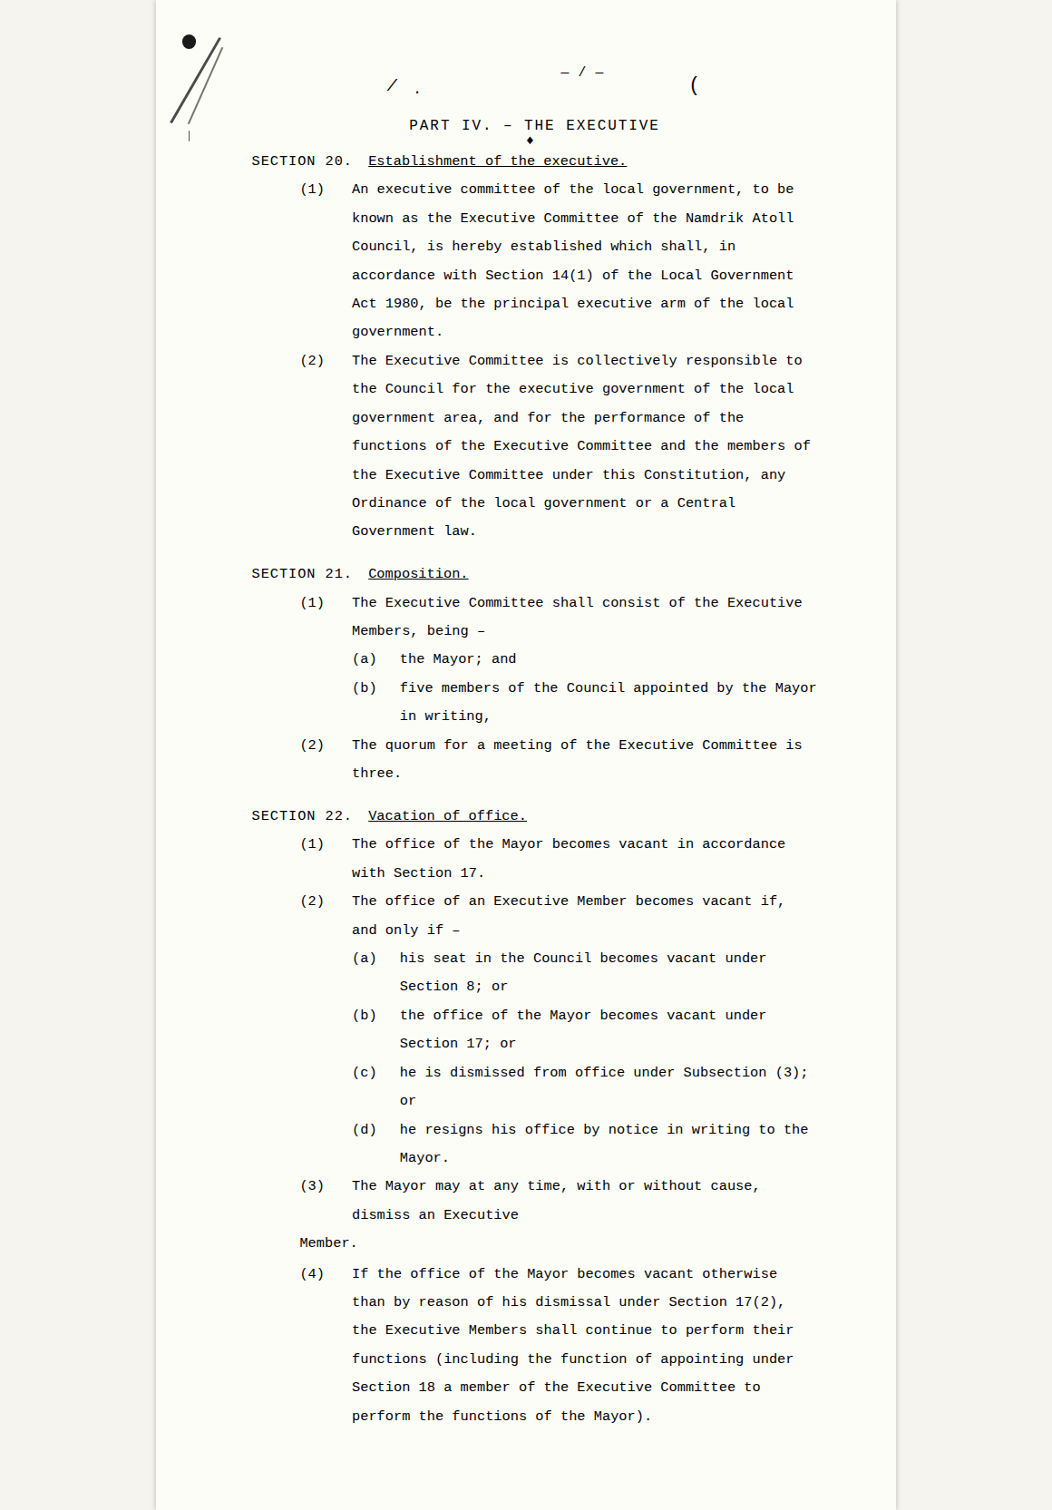/ · — / — (
PART IV. – THE EXECUTIVE♦
SECTION 20. Establishment of the executive.
(1) An executive committee of the local government, to be known as the Executive Committee of the Namdrik Atoll Council, is hereby established which shall, in accordance with Section 14(1) of the Local Government Act 1980, be the principal executive arm of the local government.
(2) The Executive Committee is collectively responsible to the Council for the executive government of the local government area, and for the performance of the functions of the Executive Committee and the members of the Executive Committee under this Constitution, any Ordinance of the local government or a Central Government law.
SECTION 21. Composition.
(1) The Executive Committee shall consist of the Executive Members, being –
(a) the Mayor; and
(b) five members of the Council appointed by the Mayor in writing,
(2) The quorum for a meeting of the Executive Committee is three.
SECTION 22. Vacation of office.
(1) The office of the Mayor becomes vacant in accordance with Section 17.
(2) The office of an Executive Member becomes vacant if, and only if –
(a) his seat in the Council becomes vacant under Section 8; or
(b) the office of the Mayor becomes vacant under Section 17; or
(c) he is dismissed from office under Subsection (3); or
(d) he resigns his office by notice in writing to the Mayor.
(3) The Mayor may at any time, with or without cause, dismiss an Executive
Member.
(4) If the office of the Mayor becomes vacant otherwise than by reason of his dismissal under Section 17(2), the Executive Members shall continue to perform their functions (including the function of appointing under Section 18 a member of the Executive Committee to perform the functions of the Mayor).